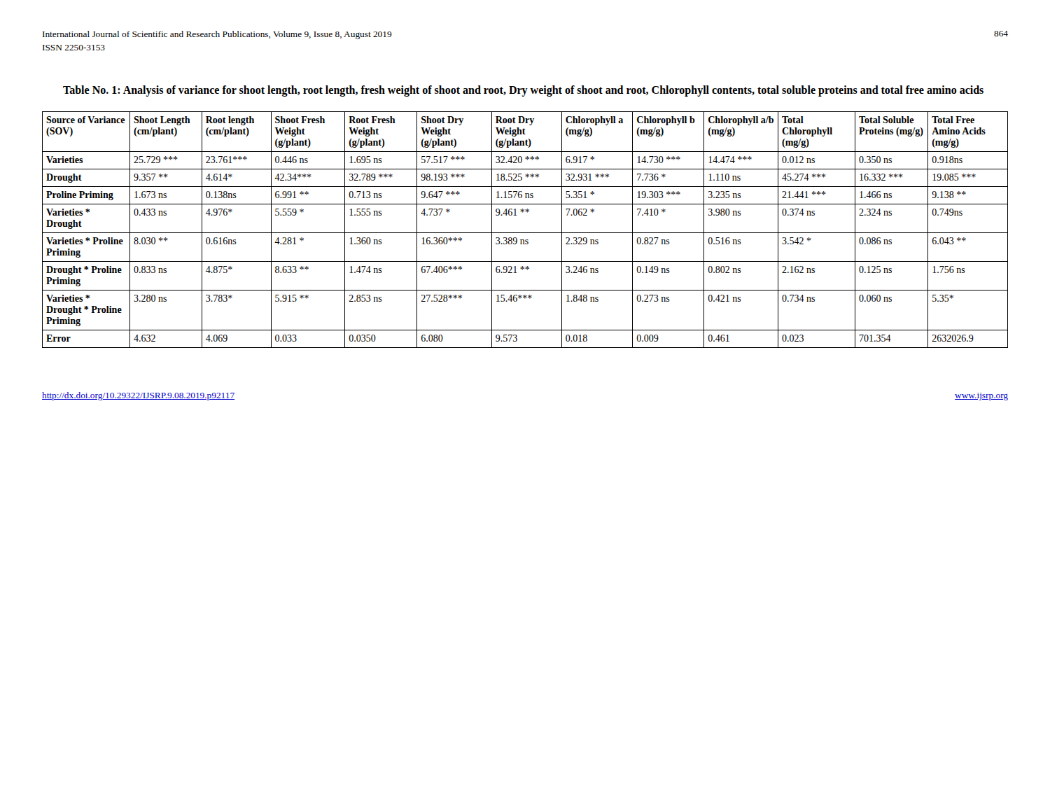International Journal of Scientific and Research Publications, Volume 9, Issue 8, August 2019
ISSN 2250-3153
864
Table No. 1: Analysis of variance for shoot length, root length, fresh weight of shoot and root, Dry weight of shoot and root, Chlorophyll contents, total soluble proteins and total free amino acids
| Source of Variance (SOV) | Shoot Length (cm/plant) | Root length (cm/plant) | Shoot Fresh Weight (g/plant) | Root Fresh Weight (g/plant) | Shoot Dry Weight (g/plant) | Root Dry Weight (g/plant) | Chlorophyll a (mg/g) | Chlorophyll b (mg/g) | Chlorophyll a/b (mg/g) | Total Chlorophyll (mg/g) | Total Soluble Proteins (mg/g) | Total Free Amino Acids (mg/g) |
| --- | --- | --- | --- | --- | --- | --- | --- | --- | --- | --- | --- | --- |
| Varieties | 25.729 *** | 23.761*** | 0.446 ns | 1.695 ns | 57.517 *** | 32.420 *** | 6.917 * | 14.730 *** | 14.474 *** | 0.012 ns | 0.350 ns | 0.918ns |
| Drought | 9.357 ** | 4.614* | 42.34*** | 32.789 *** | 98.193 *** | 18.525 *** | 32.931 *** | 7.736 * | 1.110 ns | 45.274 *** | 16.332 *** | 19.085 *** |
| Proline Priming | 1.673 ns | 0.138ns | 6.991 ** | 0.713 ns | 9.647 *** | 1.1576 ns | 5.351 * | 19.303 *** | 3.235 ns | 21.441 *** | 1.466 ns | 9.138 ** |
| Varieties * Drought | 0.433 ns | 4.976* | 5.559 * | 1.555 ns | 4.737 * | 9.461 ** | 7.062 * | 7.410 * | 3.980 ns | 0.374 ns | 2.324 ns | 0.749ns |
| Varieties * Proline Priming | 8.030 ** | 0.616ns | 4.281 * | 1.360 ns | 16.360*** | 3.389 ns | 2.329 ns | 0.827 ns | 0.516 ns | 3.542 * | 0.086 ns | 6.043 ** |
| Drought * Proline Priming | 0.833 ns | 4.875* | 8.633 ** | 1.474 ns | 67.406*** | 6.921 ** | 3.246 ns | 0.149 ns | 0.802 ns | 2.162 ns | 0.125 ns | 1.756 ns |
| Varieties * Drought * Proline Priming | 3.280 ns | 3.783* | 5.915 ** | 2.853 ns | 27.528*** | 15.46*** | 1.848 ns | 0.273 ns | 0.421 ns | 0.734 ns | 0.060 ns | 5.35* |
| Error | 4.632 | 4.069 | 0.033 | 0.0350 | 6.080 | 9.573 | 0.018 | 0.009 | 0.461 | 0.023 | 701.354 | 2632026.9 |
http://dx.doi.org/10.29322/IJSRP.9.08.2019.p92117
www.ijsrp.org